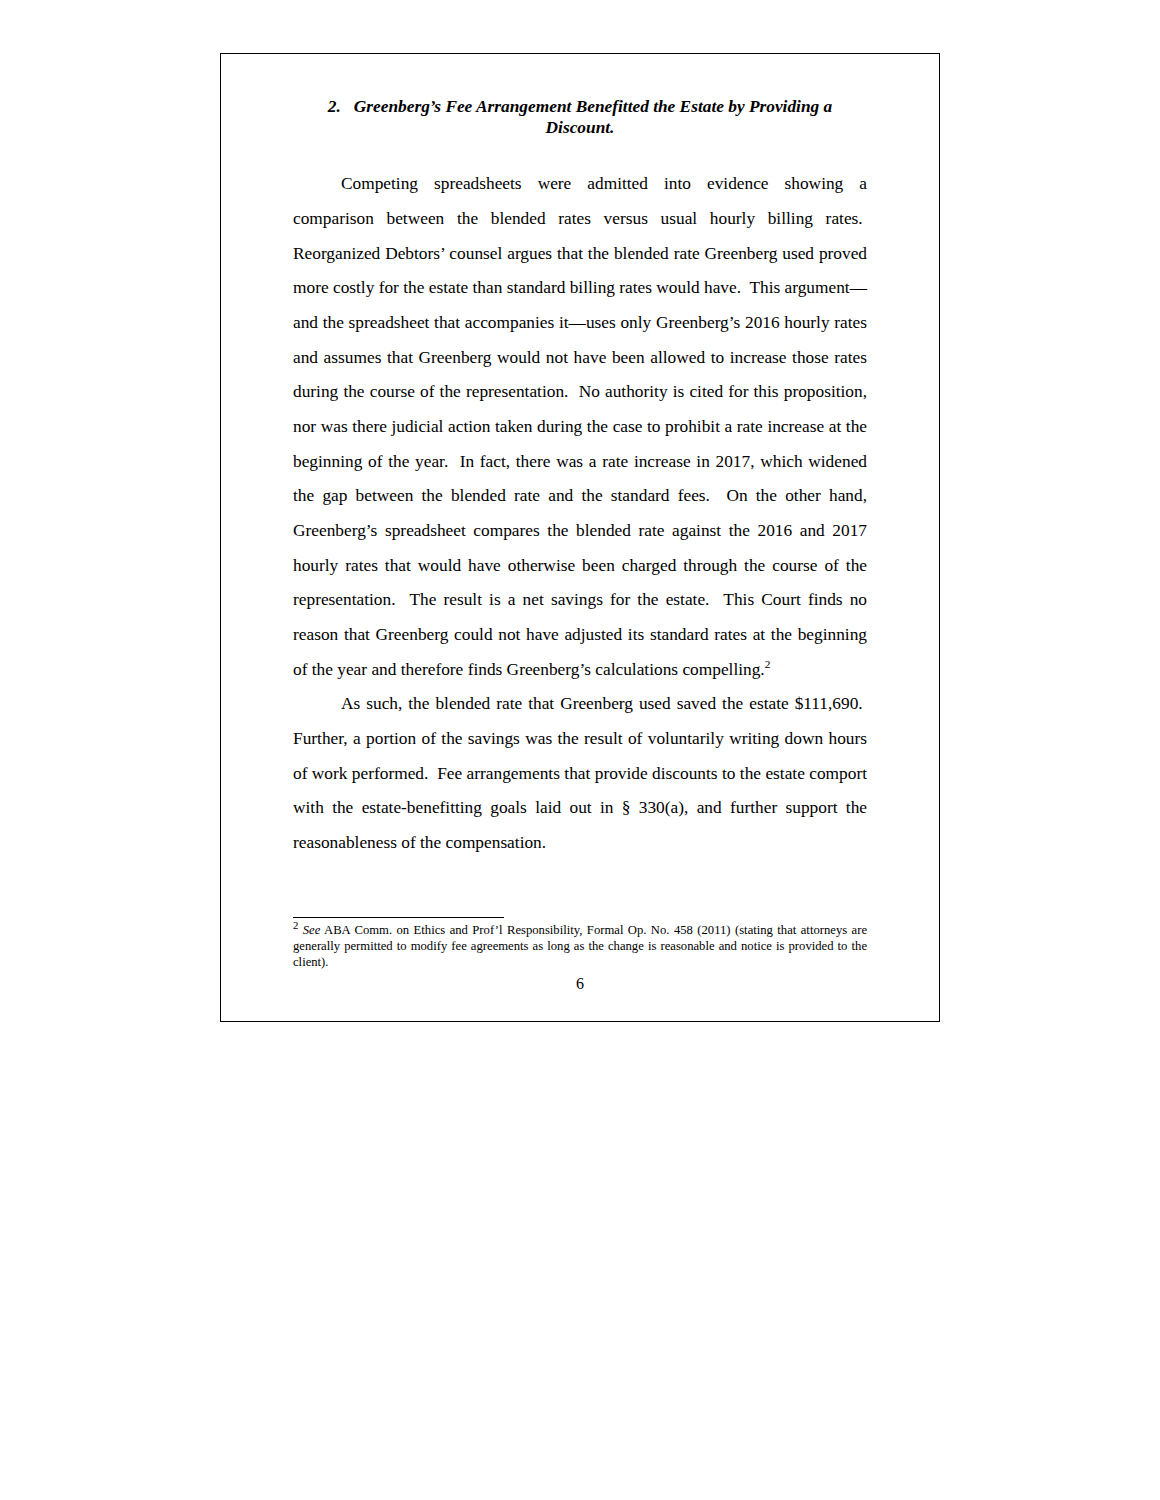2. Greenberg’s Fee Arrangement Benefitted the Estate by Providing a Discount.
Competing spreadsheets were admitted into evidence showing a comparison between the blended rates versus usual hourly billing rates. Reorganized Debtors’ counsel argues that the blended rate Greenberg used proved more costly for the estate than standard billing rates would have. This argument—and the spreadsheet that accompanies it—uses only Greenberg’s 2016 hourly rates and assumes that Greenberg would not have been allowed to increase those rates during the course of the representation. No authority is cited for this proposition, nor was there judicial action taken during the case to prohibit a rate increase at the beginning of the year. In fact, there was a rate increase in 2017, which widened the gap between the blended rate and the standard fees. On the other hand, Greenberg’s spreadsheet compares the blended rate against the 2016 and 2017 hourly rates that would have otherwise been charged through the course of the representation. The result is a net savings for the estate. This Court finds no reason that Greenberg could not have adjusted its standard rates at the beginning of the year and therefore finds Greenberg’s calculations compelling.2
As such, the blended rate that Greenberg used saved the estate $111,690. Further, a portion of the savings was the result of voluntarily writing down hours of work performed. Fee arrangements that provide discounts to the estate comport with the estate-benefitting goals laid out in § 330(a), and further support the reasonableness of the compensation.
2 See ABA Comm. on Ethics and Prof’l Responsibility, Formal Op. No. 458 (2011) (stating that attorneys are generally permitted to modify fee agreements as long as the change is reasonable and notice is provided to the client).
6